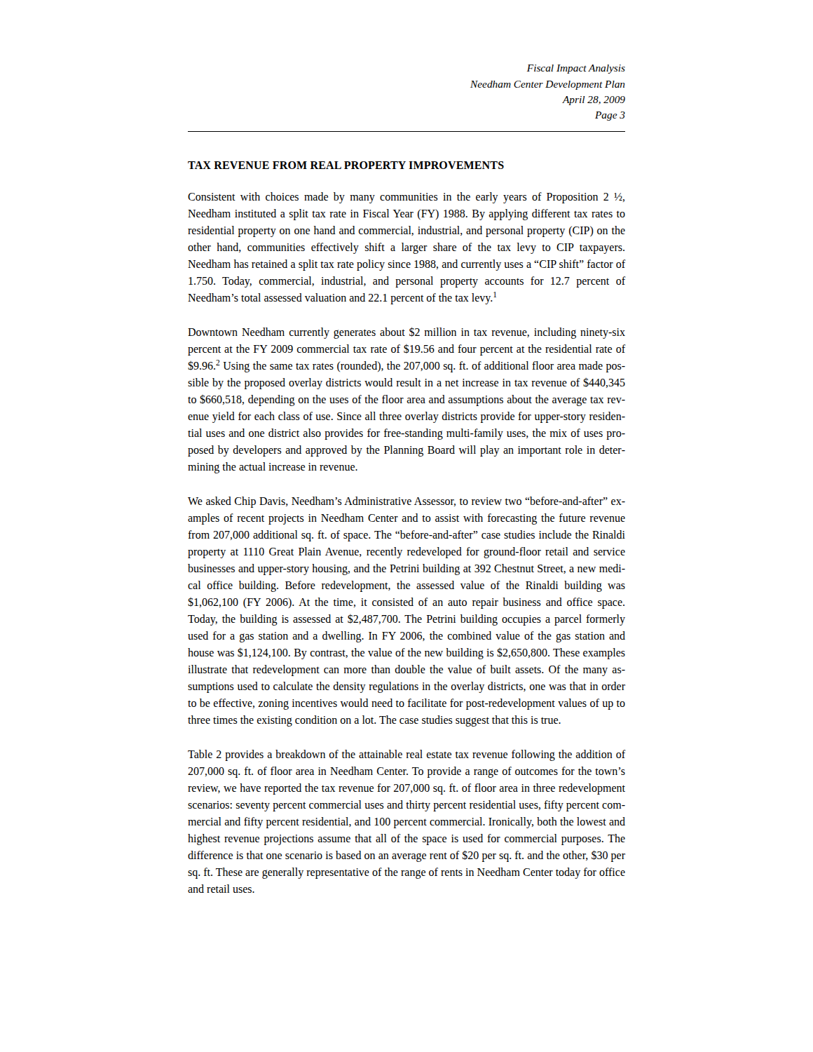Fiscal Impact Analysis Needham Center Development Plan April 28, 2009 Page 3
Tax Revenue from Real Property Improvements
Consistent with choices made by many communities in the early years of Proposition 2 ½, Needham instituted a split tax rate in Fiscal Year (FY) 1988. By applying different tax rates to residential property on one hand and commercial, industrial, and personal property (CIP) on the other hand, communities effectively shift a larger share of the tax levy to CIP taxpayers. Needham has retained a split tax rate policy since 1988, and currently uses a “CIP shift” factor of 1.750. Today, commercial, industrial, and personal property accounts for 12.7 percent of Needham’s total assessed valuation and 22.1 percent of the tax levy.1
Downtown Needham currently generates about $2 million in tax revenue, including ninety-six percent at the FY 2009 commercial tax rate of $19.56 and four percent at the residential rate of $9.96.2 Using the same tax rates (rounded), the 207,000 sq. ft. of additional floor area made possible by the proposed overlay districts would result in a net increase in tax revenue of $440,345 to $660,518, depending on the uses of the floor area and assumptions about the average tax revenue yield for each class of use. Since all three overlay districts provide for upper-story residential uses and one district also provides for free-standing multi-family uses, the mix of uses proposed by developers and approved by the Planning Board will play an important role in determining the actual increase in revenue.
We asked Chip Davis, Needham’s Administrative Assessor, to review two “before-and-after” examples of recent projects in Needham Center and to assist with forecasting the future revenue from 207,000 additional sq. ft. of space. The “before-and-after” case studies include the Rinaldi property at 1110 Great Plain Avenue, recently redeveloped for ground-floor retail and service businesses and upper-story housing, and the Petrini building at 392 Chestnut Street, a new medical office building. Before redevelopment, the assessed value of the Rinaldi building was $1,062,100 (FY 2006). At the time, it consisted of an auto repair business and office space. Today, the building is assessed at $2,487,700. The Petrini building occupies a parcel formerly used for a gas station and a dwelling. In FY 2006, the combined value of the gas station and house was $1,124,100. By contrast, the value of the new building is $2,650,800. These examples illustrate that redevelopment can more than double the value of built assets. Of the many assumptions used to calculate the density regulations in the overlay districts, one was that in order to be effective, zoning incentives would need to facilitate for post-redevelopment values of up to three times the existing condition on a lot. The case studies suggest that this is true.
Table 2 provides a breakdown of the attainable real estate tax revenue following the addition of 207,000 sq. ft. of floor area in Needham Center. To provide a range of outcomes for the town’s review, we have reported the tax revenue for 207,000 sq. ft. of floor area in three redevelopment scenarios: seventy percent commercial uses and thirty percent residential uses, fifty percent commercial and fifty percent residential, and 100 percent commercial. Ironically, both the lowest and highest revenue projections assume that all of the space is used for commercial purposes. The difference is that one scenario is based on an average rent of $20 per sq. ft. and the other, $30 per sq. ft. These are generally representative of the range of rents in Needham Center today for office and retail uses.